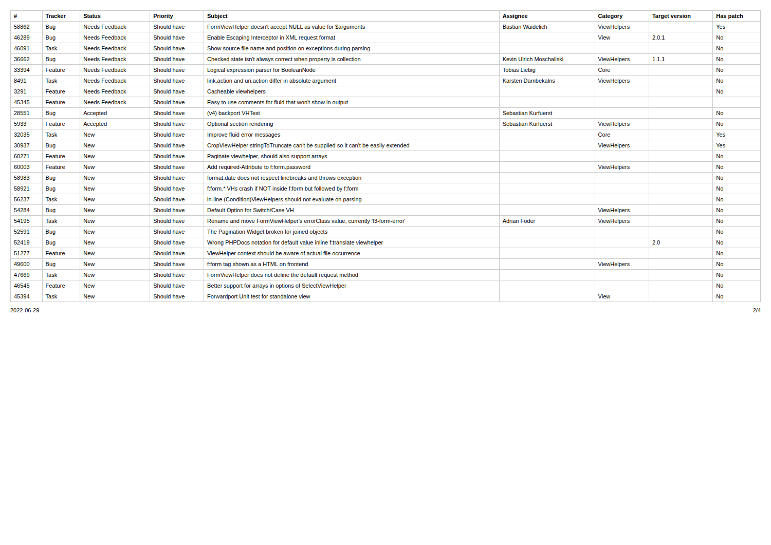| # | Tracker | Status | Priority | Subject | Assignee | Category | Target version | Has patch |
| --- | --- | --- | --- | --- | --- | --- | --- | --- |
| 58862 | Bug | Needs Feedback | Should have | FormViewHelper doesn't accept NULL as value for $arguments | Bastian Waidelich | ViewHelpers | | Yes |
| 46289 | Bug | Needs Feedback | Should have | Enable Escaping Interceptor in XML request format | | View | 2.0.1 | No |
| 46091 | Task | Needs Feedback | Should have | Show source file name and position on exceptions during parsing | | | | No |
| 36662 | Bug | Needs Feedback | Should have | Checked state isn't always correct when property is collection | Kevin Ulrich Moschallski | ViewHelpers | 1.1.1 | No |
| 33394 | Feature | Needs Feedback | Should have | Logical expression parser for BooleanNode | Tobias Liebig | Core | | No |
| 8491 | Task | Needs Feedback | Should have | link.action and uri.action differ in absolute argument | Karsten Dambekalns | ViewHelpers | | No |
| 3291 | Feature | Needs Feedback | Should have | Cacheable viewhelpers | | | | No |
| 45345 | Feature | Needs Feedback | Should have | Easy to use comments for fluid that won't show in output | | | | |
| 28551 | Bug | Accepted | Should have | (v4) backport VHTest | Sebastian Kurfuerst | | | No |
| 5933 | Feature | Accepted | Should have | Optional section rendering | Sebastian Kurfuerst | ViewHelpers | | No |
| 32035 | Task | New | Should have | Improve fluid error messages | | Core | | Yes |
| 30937 | Bug | New | Should have | CropViewHelper stringToTruncate can't be supplied so it can't be easily extended | | ViewHelpers | | Yes |
| 60271 | Feature | New | Should have | Paginate viewhelper, should also support arrays | | | | No |
| 60003 | Feature | New | Should have | Add required-Attribute to f:form.password | | ViewHelpers | | No |
| 58983 | Bug | New | Should have | format.date does not respect linebreaks and throws exception | | | | No |
| 58921 | Bug | New | Should have | f:form.* VHs crash if NOT inside f:form but followed by f:form | | | | No |
| 56237 | Task | New | Should have | in-line (Condition)ViewHelpers should not evaluate on parsing | | | | No |
| 54284 | Bug | New | Should have | Default Option for Switch/Case VH | | ViewHelpers | | No |
| 54195 | Task | New | Should have | Rename and move FormViewHelper's errorClass value, currently 'f3-form-error' | Adrian Föder | ViewHelpers | | No |
| 52591 | Bug | New | Should have | The Pagination Widget broken for joined objects | | | | No |
| 52419 | Bug | New | Should have | Wrong PHPDocs notation for default value inline f:translate viewhelper | | | 2.0 | No |
| 51277 | Feature | New | Should have | ViewHelper context should be aware of actual file occurrence | | | | No |
| 49600 | Bug | New | Should have | f:form tag shown as a HTML on frontend | | ViewHelpers | | No |
| 47669 | Task | New | Should have | FormViewHelper does not define the default request method | | | | No |
| 46545 | Feature | New | Should have | Better support for arrays in options of SelectViewHelper | | | | No |
| 45394 | Task | New | Should have | Forwardport Unit test for standalone view | | View | | No |
2022-06-29 2/4